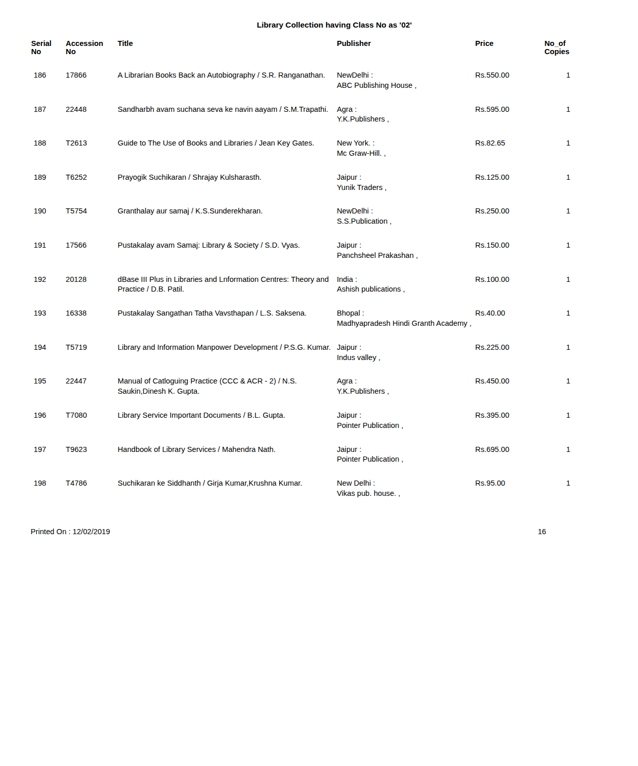Library Collection having Class No as '02'
| Serial No | Accession No | Title | Publisher | Price | No_of Copies |
| --- | --- | --- | --- | --- | --- |
| 186 | 17866 | A Librarian Books Back an Autobiography / S.R. Ranganathan. | NewDelhi : ABC Publishing House , | Rs.550.00 | 1 |
| 187 | 22448 | Sandharbh avam suchana seva ke navin aayam / S.M.Trapathi. | Agra : Y.K.Publishers , | Rs.595.00 | 1 |
| 188 | T2613 | Guide to The Use of Books and Libraries / Jean Key Gates. | New York. : Mc Graw-Hill. , | Rs.82.65 | 1 |
| 189 | T6252 | Prayogik Suchikaran / Shrajay Kulsharasth. | Jaipur : Yunik Traders , | Rs.125.00 | 1 |
| 190 | T5754 | Granthalay aur samaj / K.S.Sunderekharan. | NewDelhi : S.S.Publication , | Rs.250.00 | 1 |
| 191 | 17566 | Pustakalay avam Samaj: Library & Society / S.D. Vyas. | Jaipur : Panchsheel Prakashan , | Rs.150.00 | 1 |
| 192 | 20128 | dBase III Plus in Libraries and Lnformation Centres: Theory and Practice / D.B. Patil. | India : Ashish publications , | Rs.100.00 | 1 |
| 193 | 16338 | Pustakalay Sangathan Tatha Vavsthapan / L.S. Saksena. | Bhopal : Madhyapradesh Hindi Granth Academy , | Rs.40.00 | 1 |
| 194 | T5719 | Library and Information Manpower Development / P.S.G. Kumar. | Jaipur : Indus valley , | Rs.225.00 | 1 |
| 195 | 22447 | Manual of Catloguing Practice (CCC & ACR - 2) / N.S. Saukin,Dinesh K. Gupta. | Agra : Y.K.Publishers , | Rs.450.00 | 1 |
| 196 | T7080 | Library Service Important Documents / B.L. Gupta. | Jaipur : Pointer Publication , | Rs.395.00 | 1 |
| 197 | T9623 | Handbook of Library Services / Mahendra Nath. | Jaipur : Pointer Publication , | Rs.695.00 | 1 |
| 198 | T4786 | Suchikaran ke Siddhanth / Girja Kumar,Krushna Kumar. | New Delhi : Vikas pub. house. , | Rs.95.00 | 1 |
Printed On : 12/02/2019
16